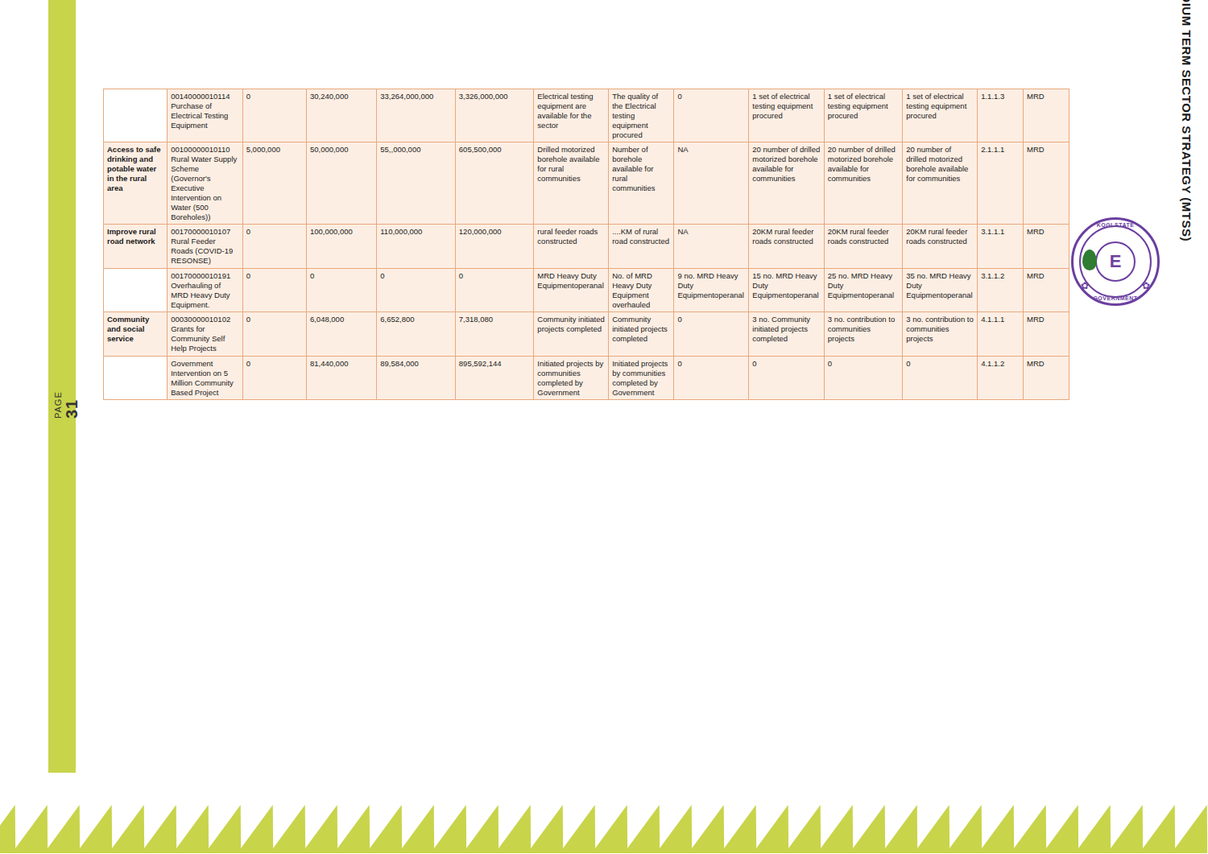PAGE
31
KOGI STATE MEDIUM TERM SECTOR STRATEGY (MTSS)
KOGI STATE
GOVERNMENT
E
✿
✿
| | 00140000010114 Purchase of Electrical Testing Equipment | 0 | 30,240,000 | 33,264,000,000 | 3,326,000,000 | Electrical testing equipment are available for the sector | The quality of the Electrical testing equipment procured | 0 | 1 set of electrical testing equipment procured | 1 set of electrical testing equipment procured | 1 set of electrical testing equipment procured | 1.1.1.3 | MRD |
| Access to safe drinking and potable water in the rural area | 00100000010110 Rural Water Supply Scheme (Governor's Executive Intervention on Water (500 Boreholes)) | 5,000,000 | 50,000,000 | 55,,000,000 | 605,500,000 | Drilled motorized borehole available for rural communities | Number of borehole available for rural communities | NA | 20 number of drilled motorized borehole available for communities | 20 number of drilled motorized borehole available for communities | 20 number of drilled motorized borehole available for communities | 2.1.1.1 | MRD |
| Improve rural road network | 00170000010107 Rural Feeder Roads (COVID-19 RESONSE) | 0 | 100,000,000 | 110,000,000 | 120,000,000 | rural feeder roads constructed | ....KM of rural road constructed | NA | 20KM rural feeder roads constructed | 20KM rural feeder roads constructed | 20KM rural feeder roads constructed | 3.1.1.1 | MRD |
| | 00170000010191 Overhauling of MRD Heavy Duty Equipment. | 0 | 0 | 0 | 0 | MRD Heavy Duty Equipmentoperanal | No. of MRD Heavy Duty Equipment overhauled | 9 no. MRD Heavy Duty Equipmentoperanal | 15 no. MRD Heavy Duty Equipmentoperanal | 25 no. MRD Heavy Duty Equipmentoperanal | 35 no. MRD Heavy Duty Equipmentoperanal | 3.1.1.2 | MRD |
| Community and social service | 00030000010102 Grants for Community Self Help Projects | 0 | 6,048,000 | 6,652,800 | 7,318,080 | Community initiated projects completed | Community initiated projects completed | 0 | 3 no. Community initiated projects completed | 3 no. contribution to communities projects | 3 no. contribution to communities projects | 4.1.1.1 | MRD |
| | Government Intervention on 5 Million Community Based Project | 0 | 81,440,000 | 89,584,000 | 895,592,144 | Initiated projects by communities completed by Government | Initiated projects by communities completed by Government | 0 | 0 | 0 | 0 | 4.1.1.2 | MRD |